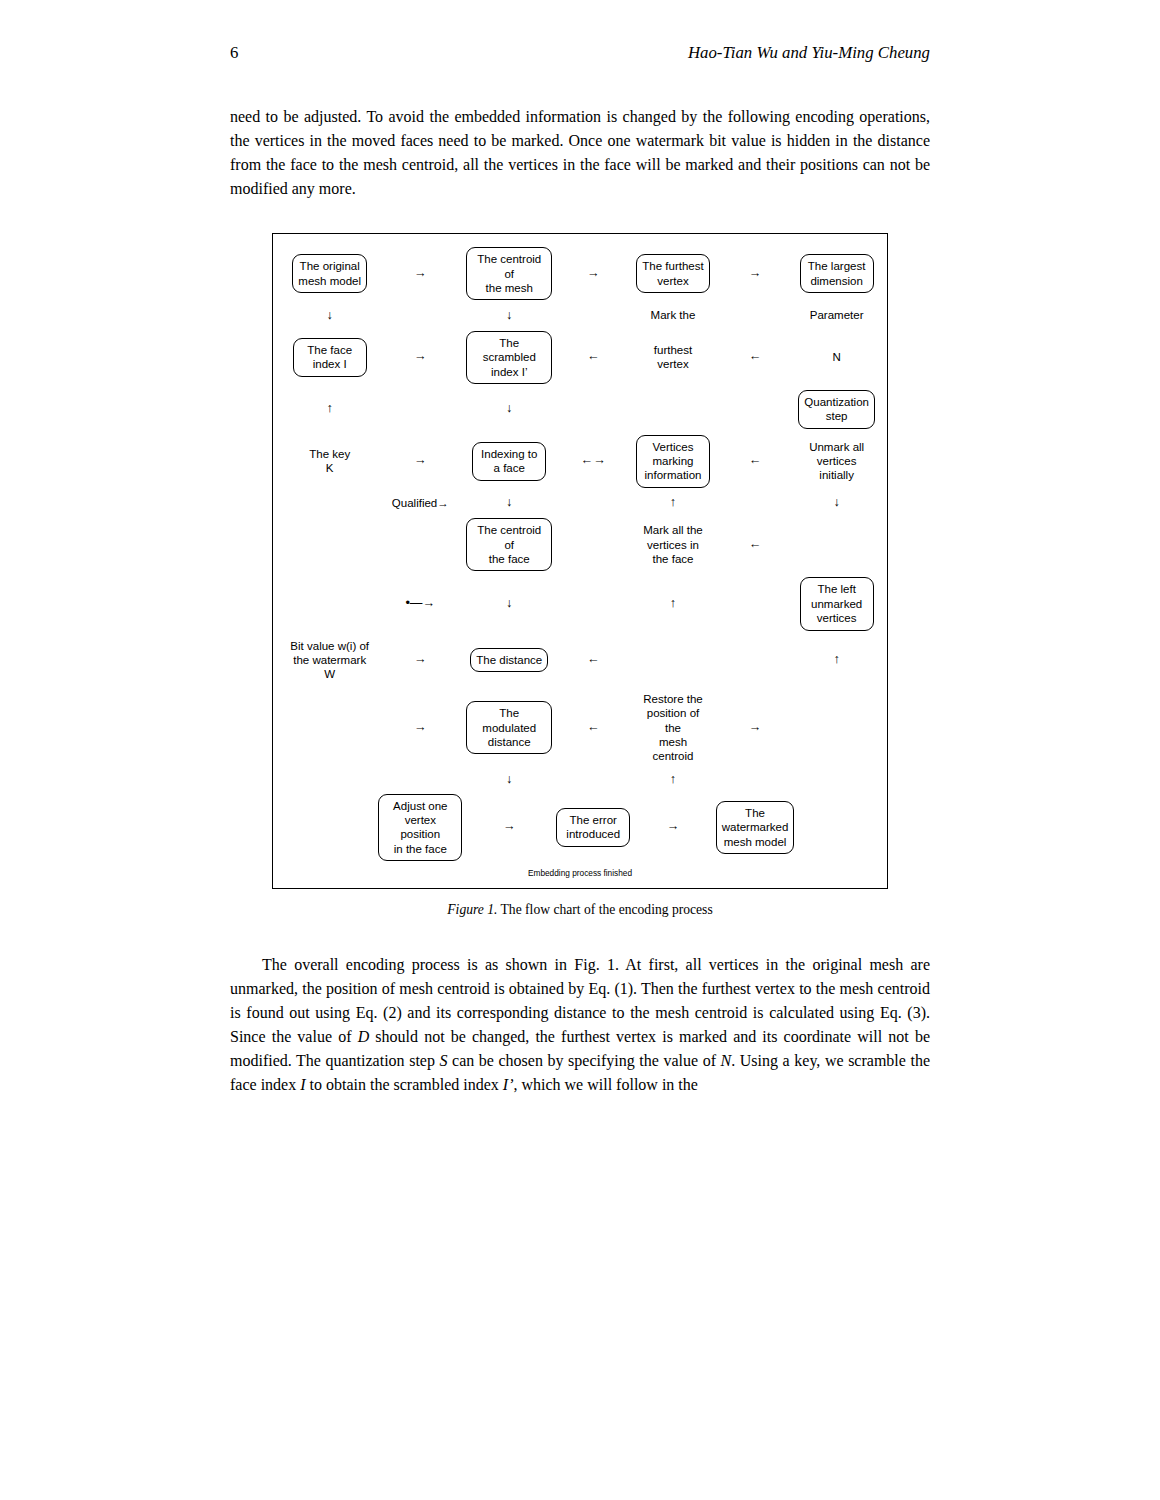6 Hao-Tian Wu and Yiu-Ming Cheung
need to be adjusted. To avoid the embedded information is changed by the following encoding operations, the vertices in the moved faces need to be marked. Once one watermark bit value is hidden in the distance from the face to the mesh centroid, all the vertices in the face will be marked and their positions can not be modified any more.
| The original mesh model | → | The centroid of the mesh | → | The furthest vertex | → | The largest dimension |
| ↓ | | ↓ | | Mark the | | Parameter |
| The face index I | → | The scrambled index I’ | ← | furthest vertex | ← | N |
| ↑ | | ↓ | | | | Quantization step |
| The key K | → | Indexing to a face | ←→ | Vertices marking information | ← | Unmark all vertices initially |
| | Qualified→ | ↓ | | ↑ | | ↓ |
| | | The centroid of the face | | Mark all the vertices in the face | ← | |
| | •—→ | ↓ | | ↑ | | The left unmarked vertices |
| Bit value w(i) of the watermark W | → | The distance | ← | | | ↑ |
| | → | The modulated distance | ← | Restore the position of the mesh centroid | → | |
| | | ↓ | | ↑ | | |
| | Adjust one vertex position in the face | → | The error introduced | → | The watermarked mesh model | |
Embedding process finished
Figure 1. The flow chart of the encoding process
The overall encoding process is as shown in Fig. 1. At first, all vertices in the original mesh are unmarked, the position of mesh centroid is obtained by Eq. (1). Then the furthest vertex to the mesh centroid is found out using Eq. (2) and its corresponding distance to the mesh centroid is calculated using Eq. (3). Since the value of D should not be changed, the furthest vertex is marked and its coordinate will not be modified. The quantization step S can be chosen by specifying the value of N. Using a key, we scramble the face index I to obtain the scrambled index I’, which we will follow in the